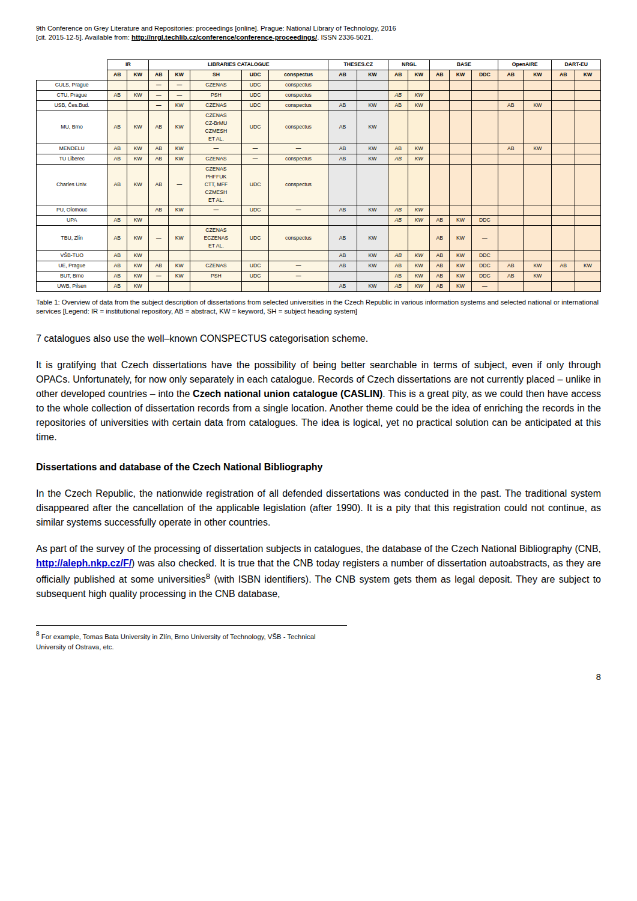9th Conference on Grey Literature and Repositories: proceedings [online]. Prague: National Library of Technology, 2016
[cit. 2015-12-5]. Available from: http://nrgl.techlib.cz/conference/conference-proceedings/. ISSN 2336-5021.
| | IR | LIBRARIES CATALOGUE | THESES.CZ | NRGL | BASE | OpenAIRE | DART-EU |
| --- | --- | --- | --- | --- | --- | --- | --- |
| AB | KW | AB | KW | SH | UDC | conspectus | AB | KW | AB | KW | AB | KW | DDC | AB | KW | AB | KW |
| CULS, Prague | | | — | — | CZENAS | UDC | conspectus | | | | | | | | | | | |
| CTU, Prague | AB | KW | — | — | PSH | UDC | conspectus | | | AB | KW | | | | | | | |
| USB, Čes.Bud. | | | — | KW | CZENAS | UDC | conspectus | AB | KW | AB | KW | | | | AB | KW | | |
| MU, Brno | AB | KW | AB | KW | CZENAS CZ-BrMU CZMESH ET AL. | UDC | conspectus | AB | KW | | | | | | | | | |
| MENDELU | AB | KW | AB | KW | — | — | — | AB | KW | AB | KW | | | | AB | KW | | |
| TU Liberec | AB | KW | AB | KW | CZENAS | — | conspectus | AB | KW | AB | KW | | | | | | | |
| Charles Univ. | AB | KW | AB | — | CZENAS PHFFUK CTT, MFF CZMESH ET AL. | UDC | conspectus | | | | | | | | | | | |
| PU, Olomouc | | | AB | KW | — | UDC | — | AB | KW | AB | KW | | | | | | | |
| UPA | AB | KW | | | | | | | | AB | KW | AB | KW | DDC | | | | |
| TBU, Zlín | AB | KW | — | KW | CZENAS ECZENAS ET AL. | UDC | conspectus | AB | KW | | | AB | KW | — | | | | |
| VŠB-TUO | AB | KW | | | | | | AB | KW | AB | KW | AB | KW | DDC | | | | |
| UE, Prague | AB | KW | AB | KW | CZENAS | UDC | — | AB | KW | AB | KW | AB | KW | DDC | AB | KW | AB | KW |
| BUT, Brno | AB | KW | — | KW | PSH | UDC | — | | | AB | KW | AB | KW | DDC | AB | KW | | |
| UWB, Pilsen | AB | KW | | | | | | AB | KW | AB | KW | AB | KW | — | | | | |
Table 1: Overview of data from the subject description of dissertations from selected universities in the Czech Republic in various information systems and selected national or international services [Legend: IR = institutional repository, AB = abstract, KW = keyword, SH = subject heading system]
7 catalogues also use the well–known CONSPECTUS categorisation scheme.
It is gratifying that Czech dissertations have the possibility of being better searchable in terms of subject, even if only through OPACs. Unfortunately, for now only separately in each catalogue. Records of Czech dissertations are not currently placed – unlike in other developed countries – into the Czech national union catalogue (CASLIN). This is a great pity, as we could then have access to the whole collection of dissertation records from a single location. Another theme could be the idea of enriching the records in the repositories of universities with certain data from catalogues. The idea is logical, yet no practical solution can be anticipated at this time.
Dissertations and database of the Czech National Bibliography
In the Czech Republic, the nationwide registration of all defended dissertations was conducted in the past. The traditional system disappeared after the cancellation of the applicable legislation (after 1990). It is a pity that this registration could not continue, as similar systems successfully operate in other countries.
As part of the survey of the processing of dissertation subjects in catalogues, the database of the Czech National Bibliography (CNB, http://aleph.nkp.cz/F/) was also checked. It is true that the CNB today registers a number of dissertation autoabstracts, as they are officially published at some universities8 (with ISBN identifiers). The CNB system gets them as legal deposit. They are subject to subsequent high quality processing in the CNB database,
8 For example, Tomas Bata University in Zlín, Brno University of Technology, VŠB - Technical University of Ostrava, etc.
8